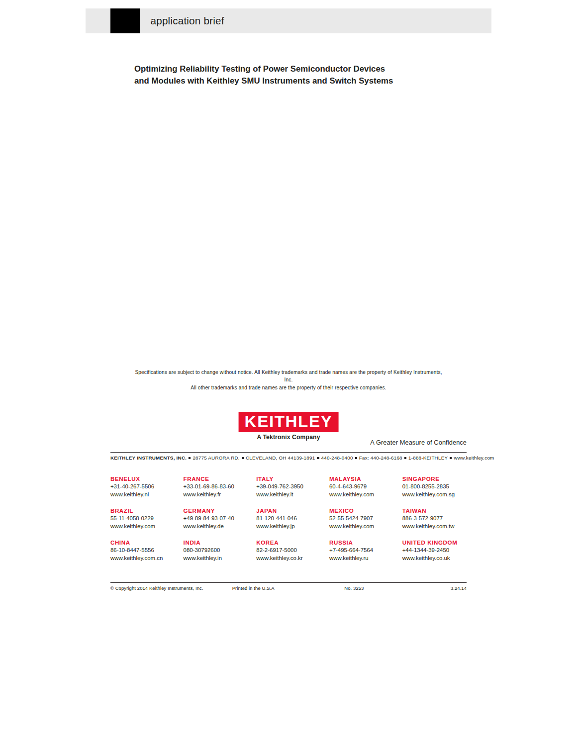application brief
Optimizing Reliability Testing of Power Semiconductor Devices
and Modules with Keithley SMU Instruments and Switch Systems
Specifications are subject to change without notice. All Keithley trademarks and trade names are the property of Keithley Instruments, Inc.
All other trademarks and trade names are the property of their respective companies.
KEITHLEY
A Tektronix Company
A Greater Measure of Confidence
KEITHLEY INSTRUMENTS, INC. 28775 AURORA RD. CLEVELAND, OH 44139-1891 440-248-0400 Fax: 440-248-6168 1-888-KEITHLEY www.keithley.com
BENELUX
+31-40-267-5506
www.keithley.nl
FRANCE
+33-01-69-86-83-60
www.keithley.fr
ITALY
+39-049-762-3950
www.keithley.it
MALAYSIA
60-4-643-9679
www.keithley.com
SINGAPORE
01-800-8255-2835
www.keithley.com.sg
BRAZIL
55-11-4058-0229
www.keithley.com
GERMANY
+49-89-84-93-07-40
www.keithley.de
JAPAN
81-120-441-046
www.keithley.jp
MEXICO
52-55-5424-7907
www.keithley.com
TAIWAN
886-3-572-9077
www.keithley.com.tw
CHINA
86-10-8447-5556
www.keithley.com.cn
INDIA
080-30792600
www.keithley.in
KOREA
82-2-6917-5000
www.keithley.co.kr
RUSSIA
+7-495-664-7564
www.keithley.ru
UNITED KINGDOM
+44-1344-39-2450
www.keithley.co.uk
© Copyright 2014 Keithley Instruments, Inc.
Printed in the U.S.A
No. 3253
3.24.14